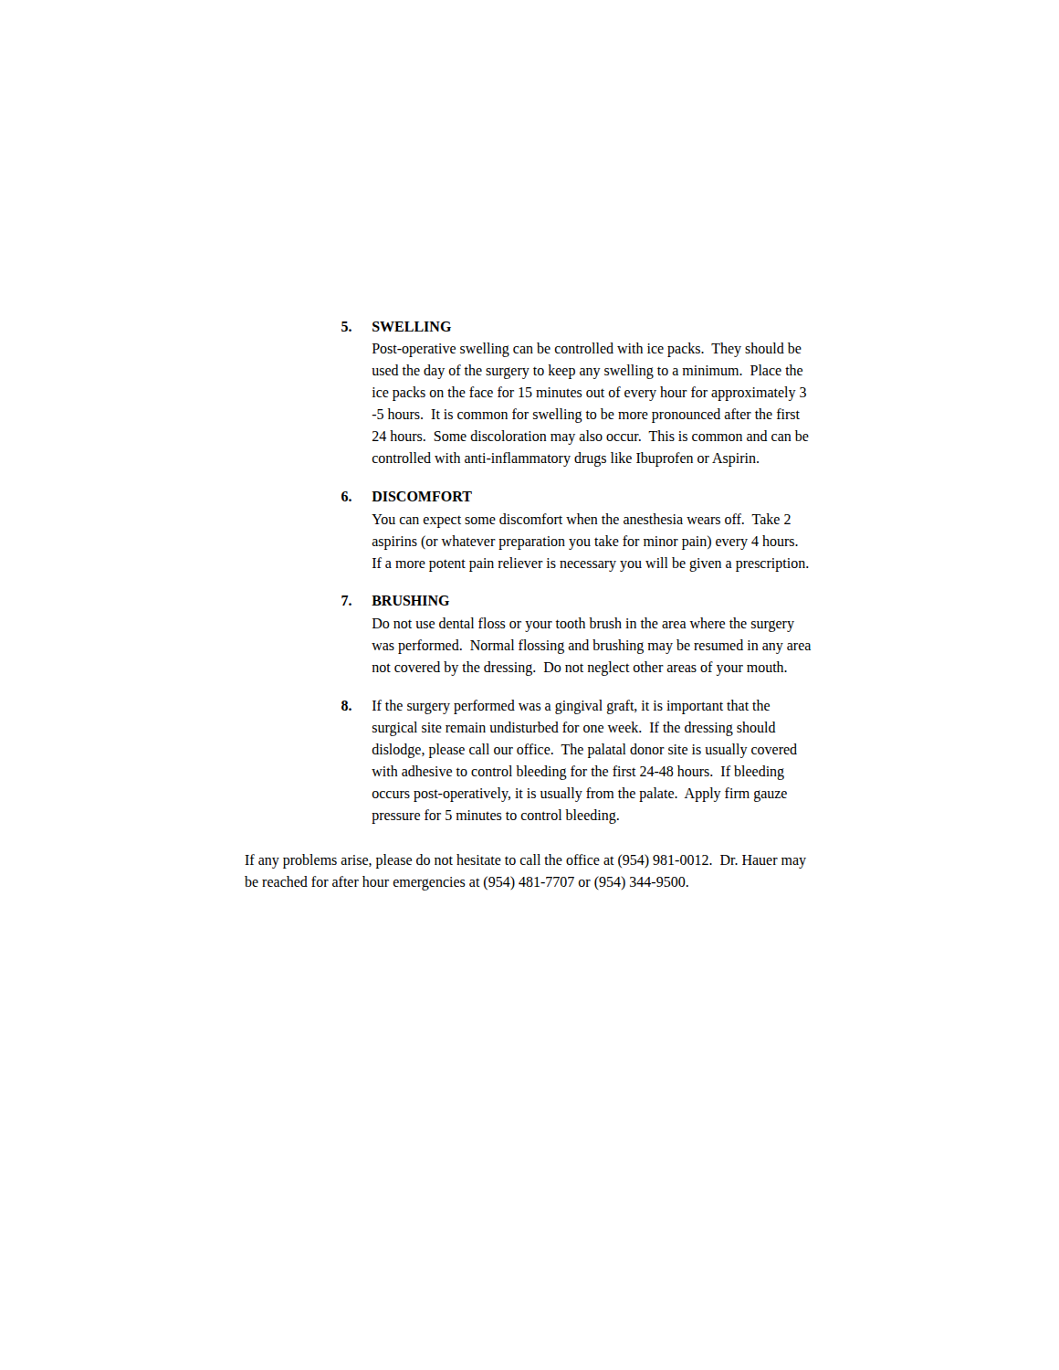5. SWELLING Post-operative swelling can be controlled with ice packs. They should be used the day of the surgery to keep any swelling to a minimum. Place the ice packs on the face for 15 minutes out of every hour for approximately 3 -5 hours. It is common for swelling to be more pronounced after the first 24 hours. Some discoloration may also occur. This is common and can be controlled with anti-inflammatory drugs like Ibuprofen or Aspirin.
6. DISCOMFORT You can expect some discomfort when the anesthesia wears off. Take 2 aspirins (or whatever preparation you take for minor pain) every 4 hours. If a more potent pain reliever is necessary you will be given a prescription.
7. BRUSHING Do not use dental floss or your tooth brush in the area where the surgery was performed. Normal flossing and brushing may be resumed in any area not covered by the dressing. Do not neglect other areas of your mouth.
8. If the surgery performed was a gingival graft, it is important that the surgical site remain undisturbed for one week. If the dressing should dislodge, please call our office. The palatal donor site is usually covered with adhesive to control bleeding for the first 24-48 hours. If bleeding occurs post-operatively, it is usually from the palate. Apply firm gauze pressure for 5 minutes to control bleeding.
If any problems arise, please do not hesitate to call the office at (954) 981-0012. Dr. Hauer may be reached for after hour emergencies at (954) 481-7707 or (954) 344-9500.